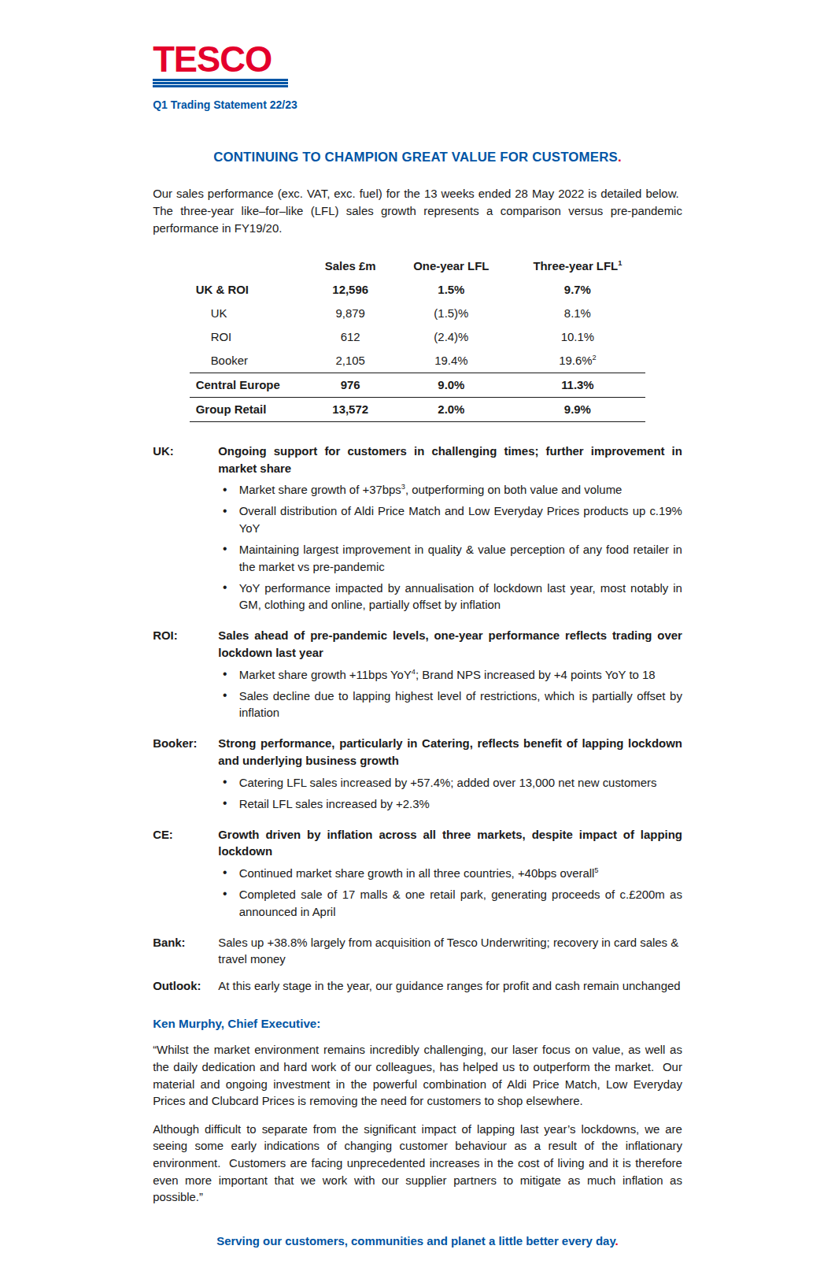TESCO
Q1 Trading Statement 22/23
CONTINUING TO CHAMPION GREAT VALUE FOR CUSTOMERS.
Our sales performance (exc. VAT, exc. fuel) for the 13 weeks ended 28 May 2022 is detailed below. The three-year like–for–like (LFL) sales growth represents a comparison versus pre-pandemic performance in FY19/20.
| | Sales £m | One-year LFL | Three-year LFL 1 |
| --- | --- | --- | --- |
| UK & ROI | 12,596 | 1.5% | 9.7% |
| UK | 9,879 | (1.5)% | 8.1% |
| ROI | 612 | (2.4)% | 10.1% |
| Booker | 2,105 | 19.4% | 19.6% 2 |
| Central Europe | 976 | 9.0% | 11.3% |
| Group Retail | 13,572 | 2.0% | 9.9% |
UK:
Ongoing support for customers in challenging times; further improvement in market share
Market share growth of +37bps3, outperforming on both value and volume
Overall distribution of Aldi Price Match and Low Everyday Prices products up c.19% YoY
Maintaining largest improvement in quality & value perception of any food retailer in the market vs pre-pandemic
YoY performance impacted by annualisation of lockdown last year, most notably in GM, clothing and online, partially offset by inflation
ROI:
Sales ahead of pre-pandemic levels, one-year performance reflects trading over lockdown last year
Market share growth +11bps YoY4; Brand NPS increased by +4 points YoY to 18
Sales decline due to lapping highest level of restrictions, which is partially offset by inflation
Booker:
Strong performance, particularly in Catering, reflects benefit of lapping lockdown and underlying business growth
Catering LFL sales increased by +57.4%; added over 13,000 net new customers
Retail LFL sales increased by +2.3%
CE:
Growth driven by inflation across all three markets, despite impact of lapping lockdown
Continued market share growth in all three countries, +40bps overall5
Completed sale of 17 malls & one retail park, generating proceeds of c.£200m as announced in April
Bank:
Sales up +38.8% largely from acquisition of Tesco Underwriting; recovery in card sales & travel money
Outlook:
At this early stage in the year, our guidance ranges for profit and cash remain unchanged
Ken Murphy, Chief Executive:
“Whilst the market environment remains incredibly challenging, our laser focus on value, as well as the daily dedication and hard work of our colleagues, has helped us to outperform the market. Our material and ongoing investment in the powerful combination of Aldi Price Match, Low Everyday Prices and Clubcard Prices is removing the need for customers to shop elsewhere.
Although difficult to separate from the significant impact of lapping last year’s lockdowns, we are seeing some early indications of changing customer behaviour as a result of the inflationary environment. Customers are facing unprecedented increases in the cost of living and it is therefore even more important that we work with our supplier partners to mitigate as much inflation as possible.”
Serving our customers, communities and planet a little better every day.